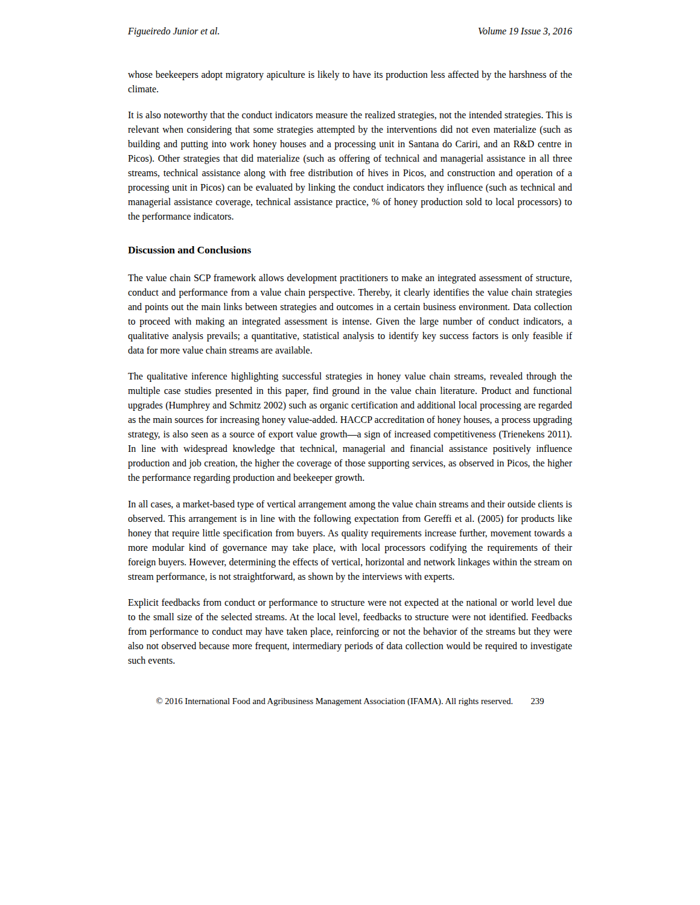Figueiredo Junior et al. Volume 19 Issue 3, 2016
whose beekeepers adopt migratory apiculture is likely to have its production less affected by the harshness of the climate.
It is also noteworthy that the conduct indicators measure the realized strategies, not the intended strategies. This is relevant when considering that some strategies attempted by the interventions did not even materialize (such as building and putting into work honey houses and a processing unit in Santana do Cariri, and an R&D centre in Picos). Other strategies that did materialize (such as offering of technical and managerial assistance in all three streams, technical assistance along with free distribution of hives in Picos, and construction and operation of a processing unit in Picos) can be evaluated by linking the conduct indicators they influence (such as technical and managerial assistance coverage, technical assistance practice, % of honey production sold to local processors) to the performance indicators.
Discussion and Conclusions
The value chain SCP framework allows development practitioners to make an integrated assessment of structure, conduct and performance from a value chain perspective. Thereby, it clearly identifies the value chain strategies and points out the main links between strategies and outcomes in a certain business environment. Data collection to proceed with making an integrated assessment is intense. Given the large number of conduct indicators, a qualitative analysis prevails; a quantitative, statistical analysis to identify key success factors is only feasible if data for more value chain streams are available.
The qualitative inference highlighting successful strategies in honey value chain streams, revealed through the multiple case studies presented in this paper, find ground in the value chain literature. Product and functional upgrades (Humphrey and Schmitz 2002) such as organic certification and additional local processing are regarded as the main sources for increasing honey value-added. HACCP accreditation of honey houses, a process upgrading strategy, is also seen as a source of export value growth—a sign of increased competitiveness (Trienekens 2011). In line with widespread knowledge that technical, managerial and financial assistance positively influence production and job creation, the higher the coverage of those supporting services, as observed in Picos, the higher the performance regarding production and beekeeper growth.
In all cases, a market-based type of vertical arrangement among the value chain streams and their outside clients is observed. This arrangement is in line with the following expectation from Gereffi et al. (2005) for products like honey that require little specification from buyers. As quality requirements increase further, movement towards a more modular kind of governance may take place, with local processors codifying the requirements of their foreign buyers. However, determining the effects of vertical, horizontal and network linkages within the stream on stream performance, is not straightforward, as shown by the interviews with experts.
Explicit feedbacks from conduct or performance to structure were not expected at the national or world level due to the small size of the selected streams. At the local level, feedbacks to structure were not identified. Feedbacks from performance to conduct may have taken place, reinforcing or not the behavior of the streams but they were also not observed because more frequent, intermediary periods of data collection would be required to investigate such events.
© 2016 International Food and Agribusiness Management Association (IFAMA). All rights reserved.239